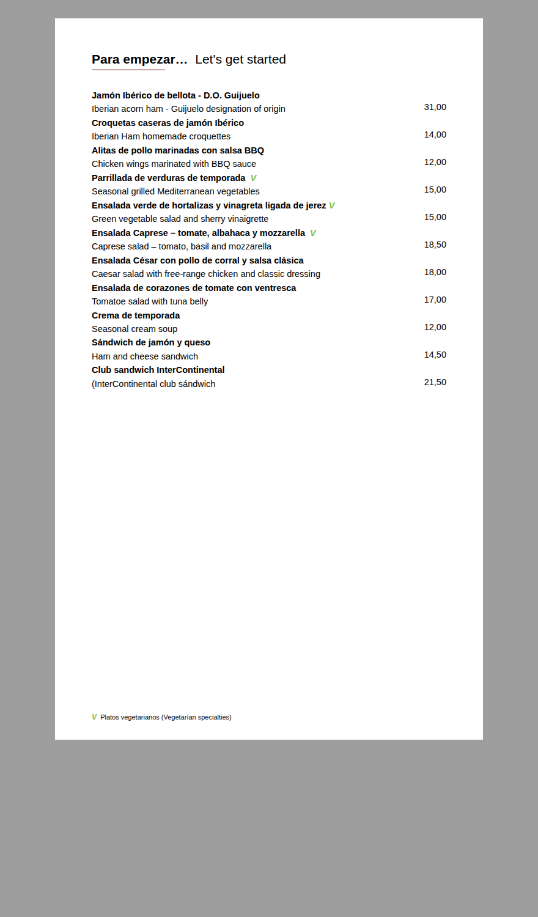Para empezar… Let's get started
| Jamón Ibérico de bellota - D.O. Guijuelo | |
| Iberian acorn ham - Guijuelo designation of origin | 31,00 |
| Croquetas caseras de jamón Ibérico | |
| Iberian Ham homemade croquettes | 14,00 |
| Alitas de pollo marinadas con salsa BBQ | |
| Chicken wings marinated with BBQ sauce | 12,00 |
| Parrillada de verduras de temporada V | |
| Seasonal grilled Mediterranean vegetables | 15,00 |
| Ensalada verde de hortalizas y vinagreta ligada de jerez V | |
| Green vegetable salad and sherry vinaigrette | 15,00 |
| Ensalada Caprese – tomate, albahaca y mozzarella V | |
| Caprese salad – tomato, basil and mozzarella | 18,50 |
| Ensalada César con pollo de corral y salsa clásica | |
| Caesar salad with free-range chicken and classic dressing | 18,00 |
| Ensalada de corazones de tomate con ventresca | |
| Tomatoe salad with tuna belly | 17,00 |
| Crema de temporada | |
| Seasonal cream soup | 12,00 |
| Sándwich de jamón y queso | |
| Ham and cheese sandwich | 14,50 |
| Club sandwich InterContinental | |
| (InterContinental club sándwich | 21,50 |
V Platos vegetarianos (Vegetarían specialties)